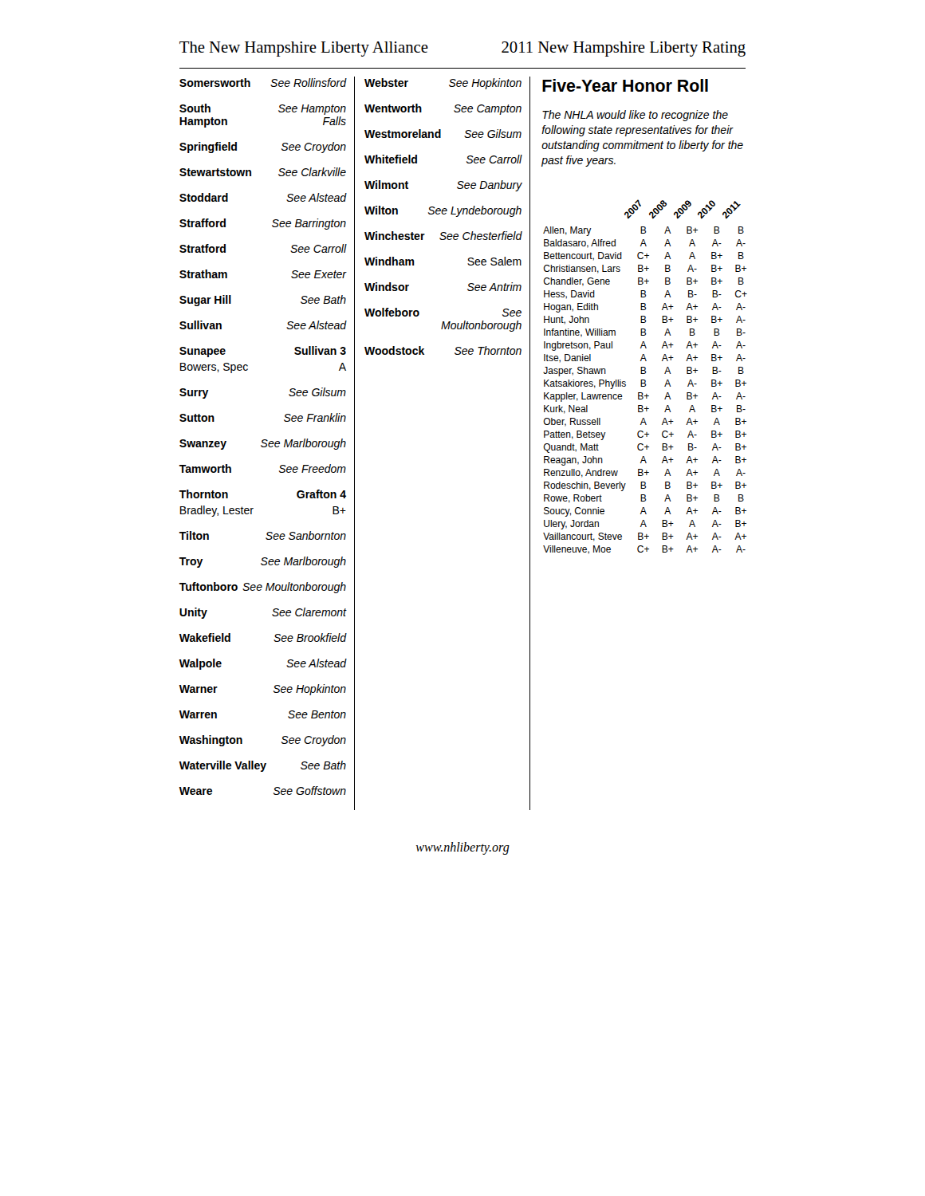The New Hampshire Liberty Alliance
2011 New Hampshire Liberty Rating
Somersworth See Rollinsford
South Hampton See Hampton Falls
Springfield See Croydon
Stewartstown See Clarkville
Stoddard See Alstead
Strafford See Barrington
Stratford See Carroll
Stratham See Exeter
Sugar Hill See Bath
Sullivan See Alstead
Sunapee Sullivan 3
Bowers, Spec A
Surry See Gilsum
Sutton See Franklin
Swanzey See Marlborough
Tamworth See Freedom
Thornton Grafton 4
Bradley, Lester B+
Tilton See Sanbornton
Troy See Marlborough
Tuftonboro See Moultonborough
Unity See Claremont
Wakefield See Brookfield
Walpole See Alstead
Warner See Hopkinton
Warren See Benton
Washington See Croydon
Waterville Valley See Bath
Weare See Goffstown
Webster See Hopkinton
Wentworth See Campton
Westmoreland See Gilsum
Whitefield See Carroll
Wilmont See Danbury
Wilton See Lyndeborough
Winchester See Chesterfield
Windham See Salem
Windsor See Antrim
Wolfeboro See Moultonborough
Woodstock See Thornton
Five-Year Honor Roll
The NHLA would like to recognize the following state representatives for their outstanding commitment to liberty for the past five years.
| | 2007 | 2008 | 2009 | 2010 | 2011 |
| --- | --- | --- | --- | --- | --- |
| Allen, Mary | B | A | B+ | B | B |
| Baldasaro, Alfred | A | A | A | A- | A- |
| Bettencourt, David | C+ | A | A | B+ | B |
| Christiansen, Lars | B+ | B | A- | B+ | B+ |
| Chandler, Gene | B+ | B | B+ | B+ | B |
| Hess, David | B | A | B- | B- | C+ |
| Hogan, Edith | B | A+ | A+ | A- | A- |
| Hunt, John | B | B+ | B+ | B+ | A- |
| Infantine, William | B | A | B | B | B- |
| Ingbretson, Paul | A | A+ | A+ | A- | A- |
| Itse, Daniel | A | A+ | A+ | B+ | A- |
| Jasper, Shawn | B | A | B+ | B- | B |
| Katsakiores, Phyllis | B | A | A- | B+ | B+ |
| Kappler, Lawrence | B+ | A | B+ | A- | A- |
| Kurk, Neal | B+ | A | A | B+ | B- |
| Ober, Russell | A | A+ | A+ | A | B+ |
| Patten, Betsey | C+ | C+ | A- | B+ | B+ |
| Quandt, Matt | C+ | B+ | B- | A- | B+ |
| Reagan, John | A | A+ | A+ | A- | B+ |
| Renzullo, Andrew | B+ | A | A+ | A | A- |
| Rodeschin, Beverly | B | B | B+ | B+ | B+ |
| Rowe, Robert | B | A | B+ | B | B |
| Soucy, Connie | A | A | A+ | A- | B+ |
| Ulery, Jordan | A | B+ | A | A- | B+ |
| Vaillancourt, Steve | B+ | B+ | A+ | A- | A+ |
| Villeneuve, Moe | C+ | B+ | A+ | A- | A- |
www.nhliberty.org